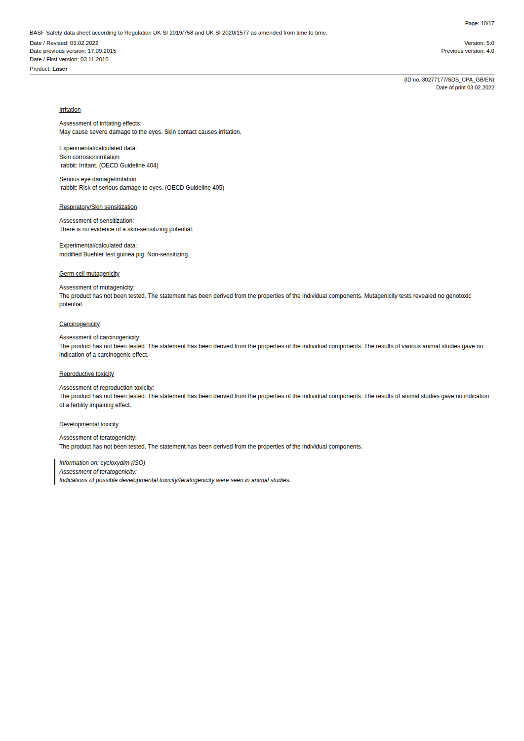Page: 10/17
BASF Safety data sheet according to Regulation UK SI 2019/758 and UK SI 2020/1577 as amended from time to time.
Date / Revised: 03.02.2022
Version: 5.0
Date previous version: 17.09.2015
Previous version: 4.0
Date / First version: 03.11.2010
Product: Laser
(ID no. 30277177/SDS_CPA_GB/EN)
Date of print 03.02.2022
Irritation
Assessment of irritating effects:
May cause severe damage to the eyes. Skin contact causes irritation.
Experimental/calculated data:
Skin corrosion/irritation
rabbit: Irritant. (OECD Guideline 404)
Serious eye damage/irritation
rabbit: Risk of serious damage to eyes. (OECD Guideline 405)
Respiratory/Skin sensitization
Assessment of sensitization:
There is no evidence of a skin-sensitizing potential.
Experimental/calculated data:
modified Buehler test guinea pig: Non-sensitizing.
Germ cell mutagenicity
Assessment of mutagenicity:
The product has not been tested. The statement has been derived from the properties of the individual components. Mutagenicity tests revealed no genotoxic potential.
Carcinogenicity
Assessment of carcinogenicity:
The product has not been tested. The statement has been derived from the properties of the individual components. The results of various animal studies gave no indication of a carcinogenic effect.
Reproductive toxicity
Assessment of reproduction toxicity:
The product has not been tested. The statement has been derived from the properties of the individual components. The results of animal studies gave no indication of a fertility impairing effect.
Developmental toxicity
Assessment of teratogenicity:
The product has not been tested. The statement has been derived from the properties of the individual components.
Information on: cycloxydim (ISO)
Assessment of teratogenicity:
Indications of possible developmental toxicity/teratogenicity were seen in animal studies.